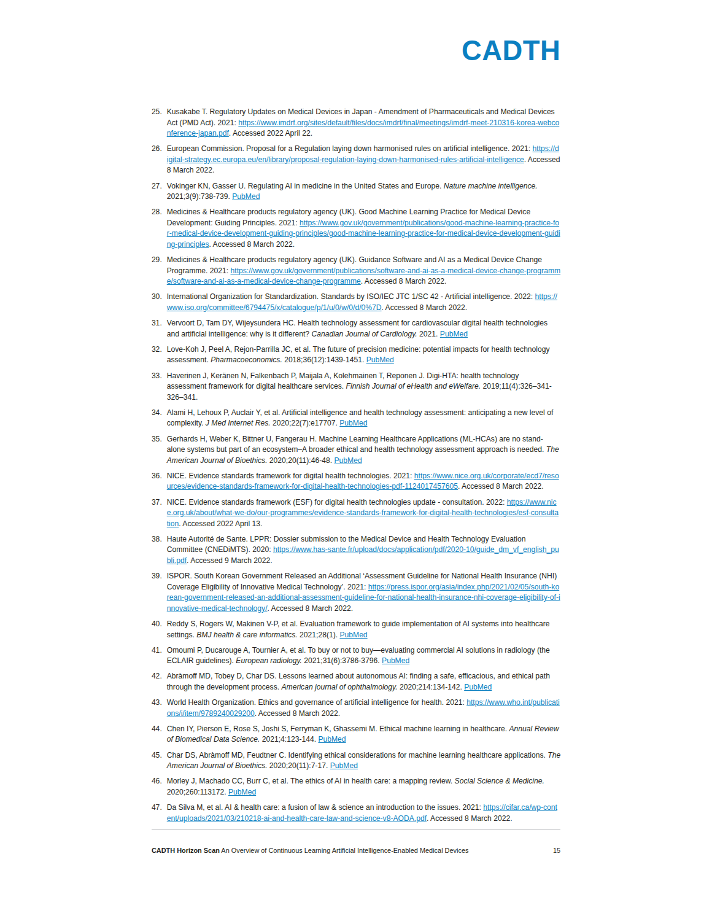CADTH
Kusakabe T. Regulatory Updates on Medical Devices in Japan - Amendment of Pharmaceuticals and Medical Devices Act (PMD Act). 2021: https://www.imdrf.org/sites/default/files/docs/imdrf/final/meetings/imdrf-meet-210316-korea-webconference-japan.pdf. Accessed 2022 April 22.
European Commission. Proposal for a Regulation laying down harmonised rules on artificial intelligence. 2021: https://digital-strategy.ec.europa.eu/en/library/proposal-regulation-laying-down-harmonised-rules-artificial-intelligence. Accessed 8 March 2022.
Vokinger KN, Gasser U. Regulating AI in medicine in the United States and Europe. Nature machine intelligence. 2021;3(9):738-739. PubMed
Medicines & Healthcare products regulatory agency (UK). Good Machine Learning Practice for Medical Device Development: Guiding Principles. 2021: https://www.gov.uk/government/publications/good-machine-learning-practice-for-medical-device-development-guiding-principles/good-machine-learning-practice-for-medical-device-development-guiding-principles. Accessed 8 March 2022.
Medicines & Healthcare products regulatory agency (UK). Guidance Software and AI as a Medical Device Change Programme. 2021: https://www.gov.uk/government/publications/software-and-ai-as-a-medical-device-change-programme/software-and-ai-as-a-medical-device-change-programme. Accessed 8 March 2022.
International Organization for Standardization. Standards by ISO/IEC JTC 1/SC 42 - Artificial intelligence. 2022: https://www.iso.org/committee/6794475/x/catalogue/p/1/u/0/w/0/d/0%7D. Accessed 8 March 2022.
Vervoort D, Tam DY, Wijeysundera HC. Health technology assessment for cardiovascular digital health technologies and artificial intelligence: why is it different? Canadian Journal of Cardiology. 2021. PubMed
Love-Koh J, Peel A, Rejon-Parrilla JC, et al. The future of precision medicine: potential impacts for health technology assessment. Pharmacoeconomics. 2018;36(12):1439-1451. PubMed
Haverinen J, Keränen N, Falkenbach P, Maijala A, Kolehmainen T, Reponen J. Digi-HTA: health technology assessment framework for digital healthcare services. Finnish Journal of eHealth and eWelfare. 2019;11(4):326–341-326–341.
Alami H, Lehoux P, Auclair Y, et al. Artificial intelligence and health technology assessment: anticipating a new level of complexity. J Med Internet Res. 2020;22(7):e17707. PubMed
Gerhards H, Weber K, Bittner U, Fangerau H. Machine Learning Healthcare Applications (ML-HCAs) are no stand-alone systems but part of an ecosystem–A broader ethical and health technology assessment approach is needed. The American Journal of Bioethics. 2020;20(11):46-48. PubMed
NICE. Evidence standards framework for digital health technologies. 2021: https://www.nice.org.uk/corporate/ecd7/resources/evidence-standards-framework-for-digital-health-technologies-pdf-1124017457605. Accessed 8 March 2022.
NICE. Evidence standards framework (ESF) for digital health technologies update - consultation. 2022: https://www.nice.org.uk/about/what-we-do/our-programmes/evidence-standards-framework-for-digital-health-technologies/esf-consultation. Accessed 2022 April 13.
Haute Autorité de Sante. LPPR: Dossier submission to the Medical Device and Health Technology Evaluation Committee (CNEDiMTS). 2020: https://www.has-sante.fr/upload/docs/application/pdf/2020-10/guide_dm_vf_english_publi.pdf. Accessed 9 March 2022.
ISPOR. South Korean Government Released an Additional ‘Assessment Guideline for National Health Insurance (NHI) Coverage Eligibility of Innovative Medical Technology’. 2021: https://press.ispor.org/asia/index.php/2021/02/05/south-korean-government-released-an-additional-assessment-guideline-for-national-health-insurance-nhi-coverage-eligibility-of-innovative-medical-technology/. Accessed 8 March 2022.
Reddy S, Rogers W, Makinen V-P, et al. Evaluation framework to guide implementation of AI systems into healthcare settings. BMJ health & care informatics. 2021;28(1). PubMed
Omoumi P, Ducarouge A, Tournier A, et al. To buy or not to buy—evaluating commercial AI solutions in radiology (the ECLAIR guidelines). European radiology. 2021;31(6):3786-3796. PubMed
Abràmoff MD, Tobey D, Char DS. Lessons learned about autonomous AI: finding a safe, efficacious, and ethical path through the development process. American journal of ophthalmology. 2020;214:134-142. PubMed
World Health Organization. Ethics and governance of artificial intelligence for health. 2021: https://www.who.int/publications/i/item/9789240029200. Accessed 8 March 2022.
Chen IY, Pierson E, Rose S, Joshi S, Ferryman K, Ghassemi M. Ethical machine learning in healthcare. Annual Review of Biomedical Data Science. 2021;4:123-144. PubMed
Char DS, Abràmoff MD, Feudtner C. Identifying ethical considerations for machine learning healthcare applications. The American Journal of Bioethics. 2020;20(11):7-17. PubMed
Morley J, Machado CC, Burr C, et al. The ethics of AI in health care: a mapping review. Social Science & Medicine. 2020;260:113172. PubMed
Da Silva M, et al. AI & health care: a fusion of law & science an introduction to the issues. 2021: https://cifar.ca/wp-content/uploads/2021/03/210218-ai-and-health-care-law-and-science-v8-AODA.pdf. Accessed 8 March 2022.
CADTH Horizon Scan An Overview of Continuous Learning Artificial Intelligence-Enabled Medical Devices
15